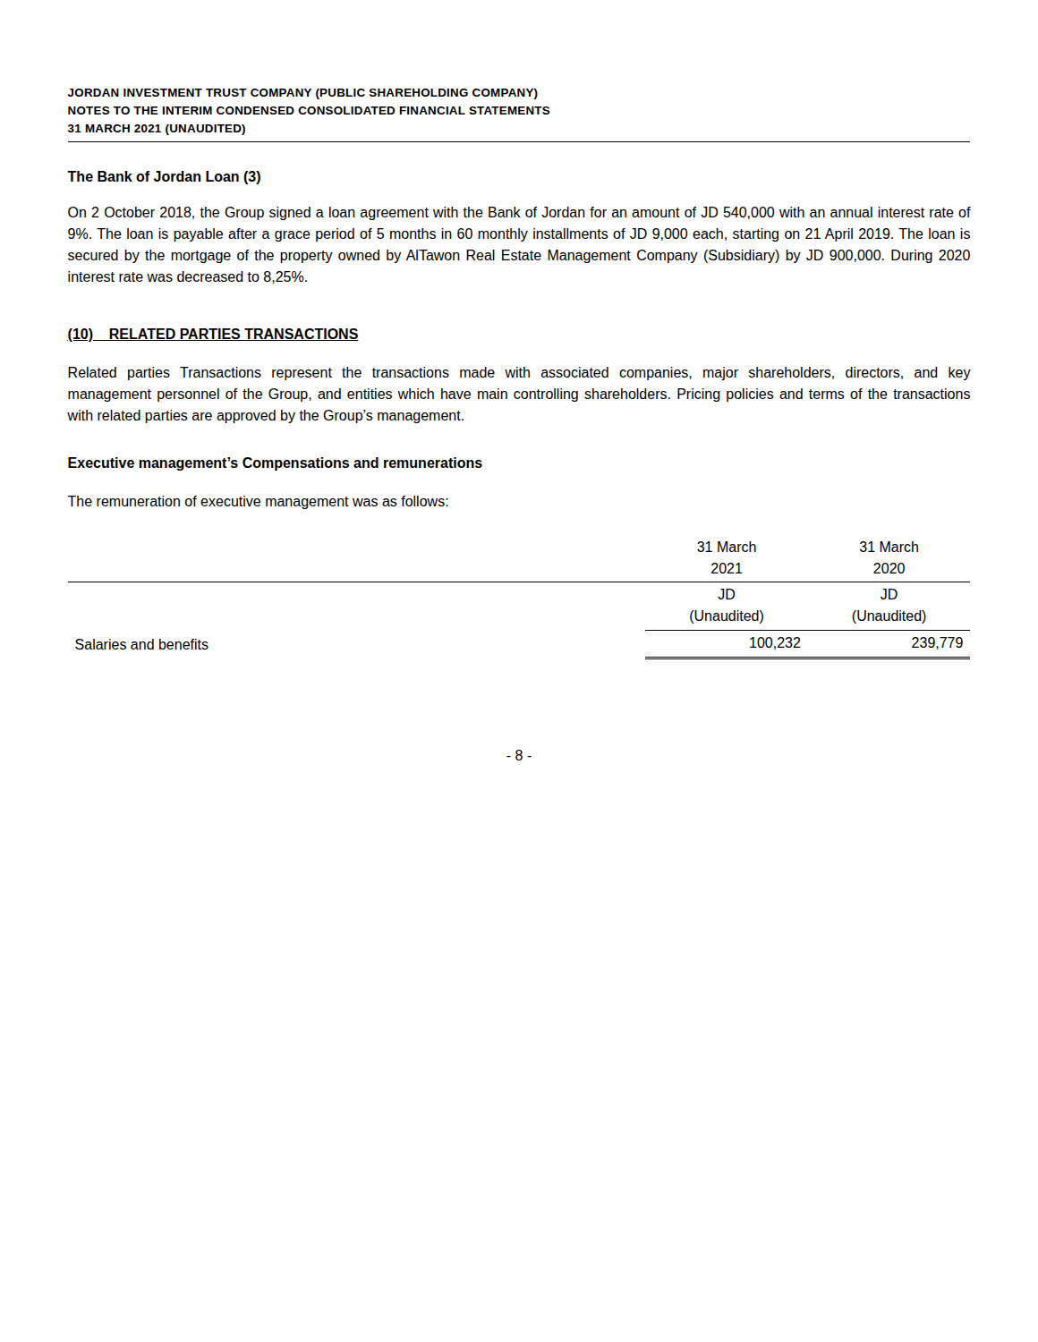JORDAN INVESTMENT TRUST COMPANY (PUBLIC SHAREHOLDING COMPANY) NOTES TO THE INTERIM CONDENSED CONSOLIDATED FINANCIAL STATEMENTS 31 MARCH 2021 (UNAUDITED)
The Bank of Jordan Loan (3)
On 2 October 2018, the Group signed a loan agreement with the Bank of Jordan for an amount of JD 540,000 with an annual interest rate of 9%. The loan is payable after a grace period of 5 months in 60 monthly installments of JD 9,000 each, starting on 21 April 2019. The loan is secured by the mortgage of the property owned by AlTawon Real Estate Management Company (Subsidiary) by JD 900,000. During 2020 interest rate was decreased to 8,25%.
(10) RELATED PARTIES TRANSACTIONS
Related parties Transactions represent the transactions made with associated companies, major shareholders, directors, and key management personnel of the Group, and entities which have main controlling shareholders. Pricing policies and terms of the transactions with related parties are approved by the Group’s management.
Executive management’s Compensations and remunerations
The remuneration of executive management was as follows:
| | | 31 March 2021 | 31 March 2020 |
| --- | --- | --- | --- |
| | | JD (Unaudited) | JD (Unaudited) |
| Salaries and benefits | | 100,232 | 239,779 |
- 8 -